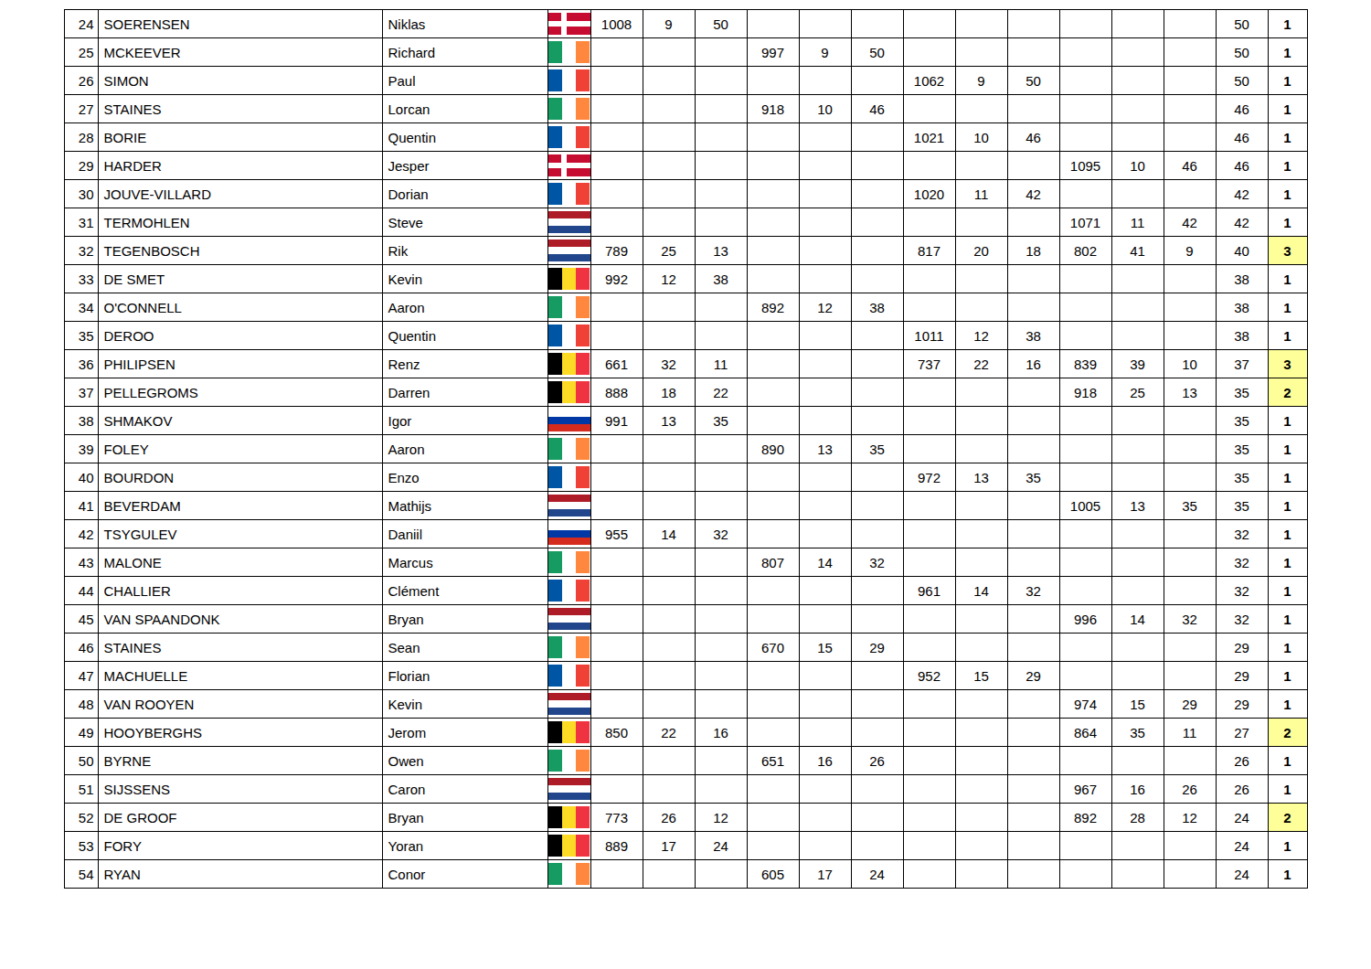| 24 | SOERENSEN | Niklas | | 1008 | 9 | 50 | | | | | | | | | | 50 | 1 |
| 25 | MCKEEVER | Richard | | | | | 997 | 9 | 50 | | | | | | | 50 | 1 |
| 26 | SIMON | Paul | | | | | | | | 1062 | 9 | 50 | | | | 50 | 1 |
| 27 | STAINES | Lorcan | | | | | 918 | 10 | 46 | | | | | | | 46 | 1 |
| 28 | BORIE | Quentin | | | | | | | | 1021 | 10 | 46 | | | | 46 | 1 |
| 29 | HARDER | Jesper | | | | | | | | | | | 1095 | 10 | 46 | 46 | 1 |
| 30 | JOUVE-VILLARD | Dorian | | | | | | | | 1020 | 11 | 42 | | | | 42 | 1 |
| 31 | TERMOHLEN | Steve | | | | | | | | | | | 1071 | 11 | 42 | 42 | 1 |
| 32 | TEGENBOSCH | Rik | | 789 | 25 | 13 | | | | 817 | 20 | 18 | 802 | 41 | 9 | 40 | 3 |
| 33 | DE SMET | Kevin | | 992 | 12 | 38 | | | | | | | | | | 38 | 1 |
| 34 | O'CONNELL | Aaron | | | | | 892 | 12 | 38 | | | | | | | 38 | 1 |
| 35 | DEROO | Quentin | | | | | | | | 1011 | 12 | 38 | | | | 38 | 1 |
| 36 | PHILIPSEN | Renz | | 661 | 32 | 11 | | | | 737 | 22 | 16 | 839 | 39 | 10 | 37 | 3 |
| 37 | PELLEGROMS | Darren | | 888 | 18 | 22 | | | | | | | 918 | 25 | 13 | 35 | 2 |
| 38 | SHMAKOV | Igor | | 991 | 13 | 35 | | | | | | | | | | 35 | 1 |
| 39 | FOLEY | Aaron | | | | | 890 | 13 | 35 | | | | | | | 35 | 1 |
| 40 | BOURDON | Enzo | | | | | | | | 972 | 13 | 35 | | | | 35 | 1 |
| 41 | BEVERDAM | Mathijs | | | | | | | | | | | 1005 | 13 | 35 | 35 | 1 |
| 42 | TSYGULEV | Daniil | | 955 | 14 | 32 | | | | | | | | | | 32 | 1 |
| 43 | MALONE | Marcus | | | | | 807 | 14 | 32 | | | | | | | 32 | 1 |
| 44 | CHALLIER | Clément | | | | | | | | 961 | 14 | 32 | | | | 32 | 1 |
| 45 | VAN SPAANDONK | Bryan | | | | | | | | | | | 996 | 14 | 32 | 32 | 1 |
| 46 | STAINES | Sean | | | | | 670 | 15 | 29 | | | | | | | 29 | 1 |
| 47 | MACHUELLE | Florian | | | | | | | | 952 | 15 | 29 | | | | 29 | 1 |
| 48 | VAN ROOYEN | Kevin | | | | | | | | | | | 974 | 15 | 29 | 29 | 1 |
| 49 | HOOYBERGHS | Jerom | | 850 | 22 | 16 | | | | | | | 864 | 35 | 11 | 27 | 2 |
| 50 | BYRNE | Owen | | | | | 651 | 16 | 26 | | | | | | | 26 | 1 |
| 51 | SIJSSENS | Caron | | | | | | | | | | | 967 | 16 | 26 | 26 | 1 |
| 52 | DE GROOF | Bryan | | 773 | 26 | 12 | | | | | | | 892 | 28 | 12 | 24 | 2 |
| 53 | FORY | Yoran | | 889 | 17 | 24 | | | | | | | | | | 24 | 1 |
| 54 | RYAN | Conor | | | | | 605 | 17 | 24 | | | | | | | 24 | 1 |